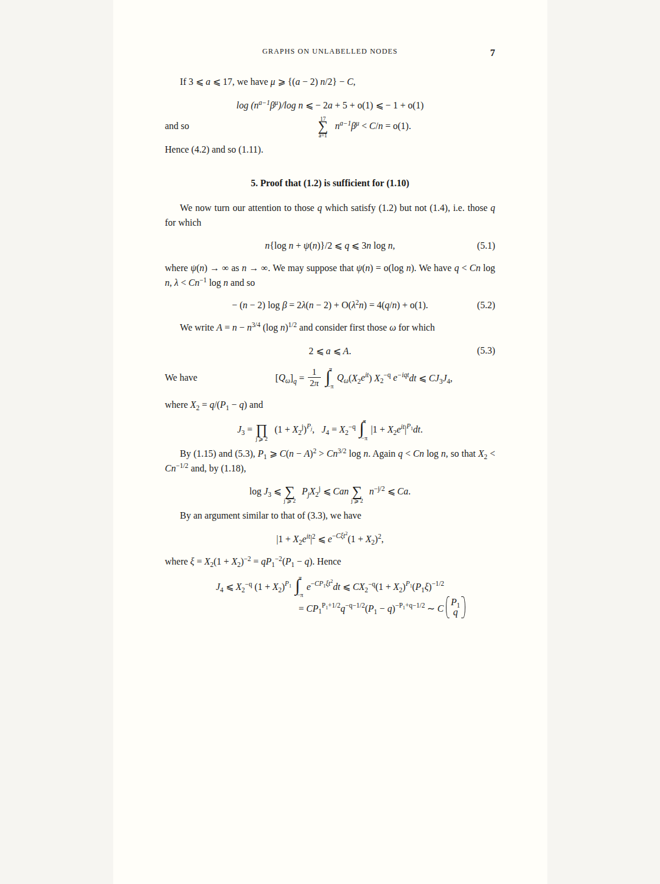Graphs on Unlabelled Nodes 7
If 3 ⩽ a ⩽ 17, we have μ ⩾ {(a − 2) n/2} − C,
log (na−1βμ)/log n ⩽ − 2a + 5 + o(1) ⩽ − 1 + o(1)
and so
17∑a=1 na−1βμ < C/n = o(1).
Hence (4.2) and so (1.11).
5. Proof that (1.2) is sufficient for (1.10)
We now turn our attention to those q which satisfy (1.2) but not (1.4), i.e. those q for which
n{log n + ψ(n)}/2 ⩽ q ⩽ 3n log n, (5.1)
where ψ(n) → ∞ as n → ∞. We may suppose that ψ(n) = o(log n). We have q < Cn log n, λ < Cn−1 log n and so
− (n − 2) log β = 2λ(n − 2) + O(λ2n) = 4(q/n) + o(1). (5.2)
We write A = n − n3/4 (log n)1/2 and consider first those ω for which
2 ⩽ a ⩽ A. (5.3)
We have
[Qω]q = 12π π∫−π Qω(X2eit) X 2−q e−iqt dt ⩽ CJ3J4,
where X2 = q/(P1 − q) and
J3 = ∏j ⩾ 2 (1 + X 2j)Pj, J4 = X 2−q π∫−π |1 + X2eit|P1dt.
By (1.15) and (5.3), P1 ⩾ C(n − A)2 > Cn3/2 log n. Again q < Cn log n, so that X2 < Cn−1/2 and, by (1.18),
log J3 ⩽ ∑j ⩾ 2 Pj X 2j ⩽ Can ∑j ⩾ 2 n−j/2 ⩽ Ca.
By an argument similar to that of (3.3), we have
|1 + X2eit|2 ⩽ e−Cξt2(1 + X2)2,
where ξ = X2(1 + X2)−2 = qP 1−2(P1 − q). Hence
J4 ⩽ X 2−q (1 + X2)P1 π∫−π e−CP1ξt2dt ⩽ CX 2−q(1 + X2)P1(P1ξ)−1/2
= CP 1P1+1/2 q−q−1/2(P1 − q)−P1+q−1/2 ∼ C P1 q